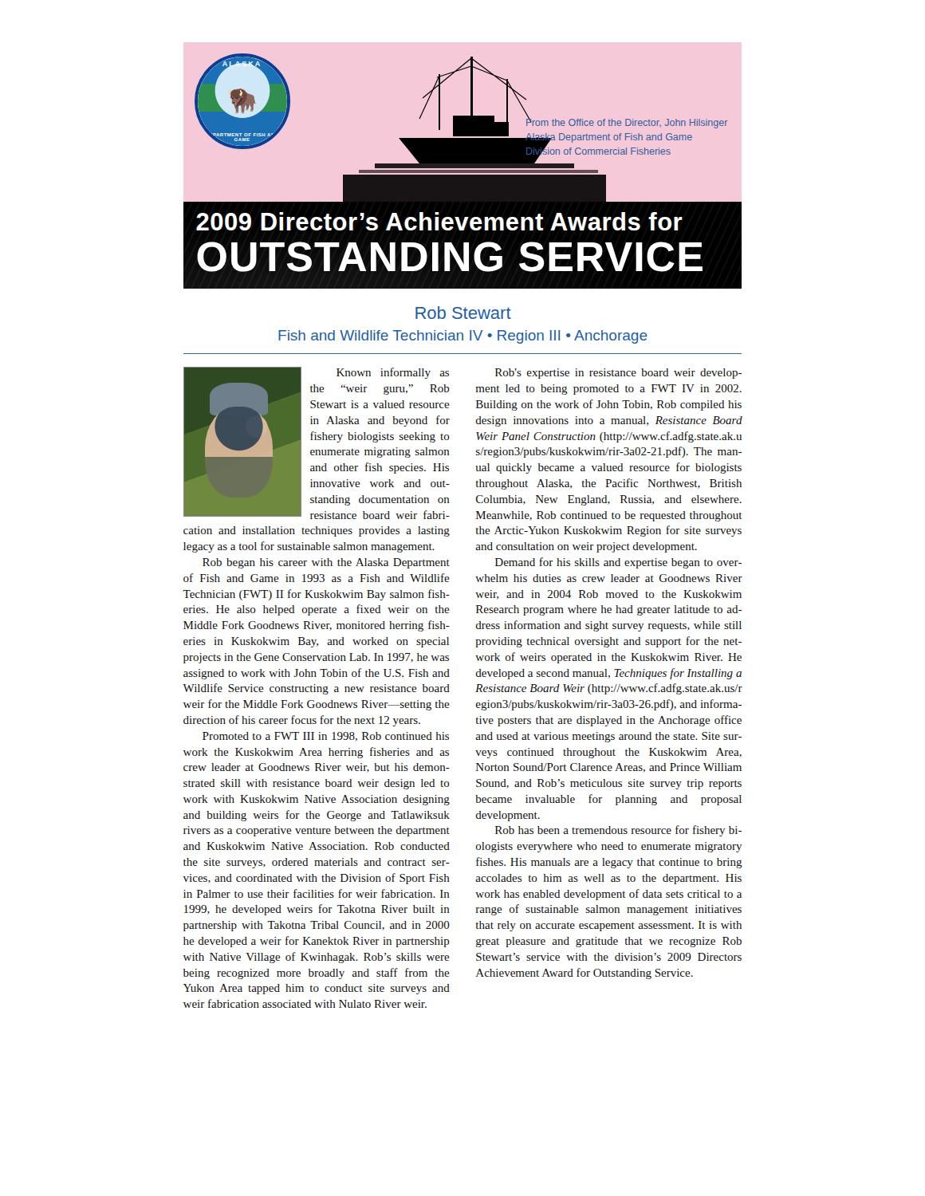🦬
From the Office of the Director, John Hilsinger
Alaska Department of Fish and Game
Division of Commercial Fisheries
2009 Director’s Achievement Awards for OUTSTANDING SERVICE
Rob Stewart
Fish and Wildlife Technician IV • Region III • Anchorage
Known informally as the “weir guru,” Rob Stewart is a valued resource in Alaska and beyond for fishery biologists seeking to enumerate migrating salmon and other fish species. His innovative work and outstanding documentation on resistance board weir fabrication and installation techniques provides a lasting legacy as a tool for sustainable salmon management.
Rob began his career with the Alaska Department of Fish and Game in 1993 as a Fish and Wildlife Technician (FWT) II for Kuskokwim Bay salmon fisheries. He also helped operate a fixed weir on the Middle Fork Goodnews River, monitored herring fisheries in Kuskokwim Bay, and worked on special projects in the Gene Conservation Lab. In 1997, he was assigned to work with John Tobin of the U.S. Fish and Wildlife Service constructing a new resistance board weir for the Middle Fork Goodnews River—setting the direction of his career focus for the next 12 years.
Promoted to a FWT III in 1998, Rob continued his work the Kuskokwim Area herring fisheries and as crew leader at Goodnews River weir, but his demonstrated skill with resistance board weir design led to work with Kuskokwim Native Association designing and building weirs for the George and Tatlawiksuk rivers as a cooperative venture between the department and Kuskokwim Native Association. Rob conducted the site surveys, ordered materials and contract services, and coordinated with the Division of Sport Fish in Palmer to use their facilities for weir fabrication. In 1999, he developed weirs for Takotna River built in partnership with Takotna Tribal Council, and in 2000 he developed a weir for Kanektok River in partnership with Native Village of Kwinhagak. Rob’s skills were being recognized more broadly and staff from the Yukon Area tapped him to conduct site surveys and weir fabrication associated with Nulato River weir.
Rob's expertise in resistance board weir development led to being promoted to a FWT IV in 2002. Building on the work of John Tobin, Rob compiled his design innovations into a manual, Resistance Board Weir Panel Construction (http://www.cf.adfg.state.ak.us/region3/pubs/kuskokwim/rir-3a02-21.pdf). The manual quickly became a valued resource for biologists throughout Alaska, the Pacific Northwest, British Columbia, New England, Russia, and elsewhere. Meanwhile, Rob continued to be requested throughout the Arctic-Yukon Kuskokwim Region for site surveys and consultation on weir project development.
Demand for his skills and expertise began to overwhelm his duties as crew leader at Goodnews River weir, and in 2004 Rob moved to the Kuskokwim Research program where he had greater latitude to address information and sight survey requests, while still providing technical oversight and support for the network of weirs operated in the Kuskokwim River. He developed a second manual, Techniques for Installing a Resistance Board Weir (http://www.cf.adfg.state.ak.us/region3/pubs/kuskokwim/rir-3a03-26.pdf), and informative posters that are displayed in the Anchorage office and used at various meetings around the state. Site surveys continued throughout the Kuskokwim Area, Norton Sound/Port Clarence Areas, and Prince William Sound, and Rob’s meticulous site survey trip reports became invaluable for planning and proposal development.
Rob has been a tremendous resource for fishery biologists everywhere who need to enumerate migratory fishes. His manuals are a legacy that continue to bring accolades to him as well as to the department. His work has enabled development of data sets critical to a range of sustainable salmon management initiatives that rely on accurate escapement assessment. It is with great pleasure and gratitude that we recognize Rob Stewart’s service with the division’s 2009 Directors Achievement Award for Outstanding Service.